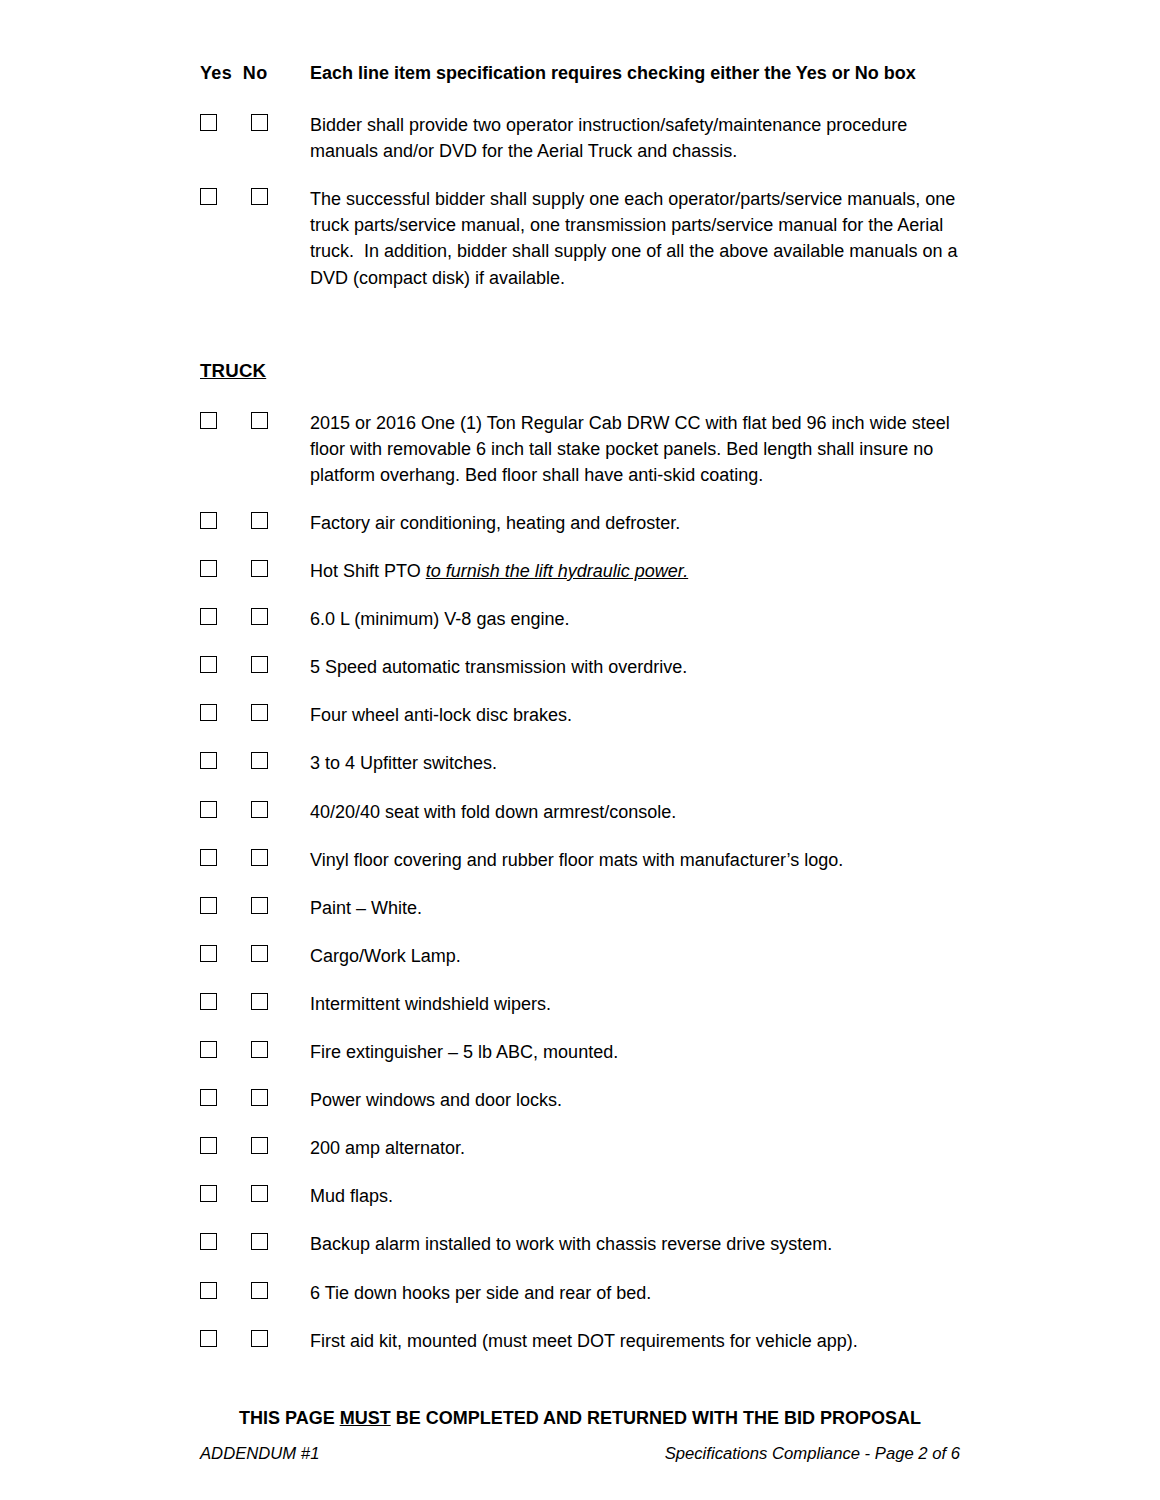Yes No
Each line item specification requires checking either the Yes or No box
Bidder shall provide two operator instruction/safety/maintenance procedure manuals and/or DVD for the Aerial Truck and chassis.
The successful bidder shall supply one each operator/parts/service manuals, one truck parts/service manual, one transmission parts/service manual for the Aerial truck. In addition, bidder shall supply one of all the above available manuals on a DVD (compact disk) if available.
TRUCK
2015 or 2016 One (1) Ton Regular Cab DRW CC with flat bed 96 inch wide steel floor with removable 6 inch tall stake pocket panels. Bed length shall insure no platform overhang. Bed floor shall have anti-skid coating.
Factory air conditioning, heating and defroster.
Hot Shift PTO to furnish the lift hydraulic power.
6.0 L (minimum) V-8 gas engine.
5 Speed automatic transmission with overdrive.
Four wheel anti-lock disc brakes.
3 to 4 Upfitter switches.
40/20/40 seat with fold down armrest/console.
Vinyl floor covering and rubber floor mats with manufacturer’s logo.
Paint – White.
Cargo/Work Lamp.
Intermittent windshield wipers.
Fire extinguisher – 5 lb ABC, mounted.
Power windows and door locks.
200 amp alternator.
Mud flaps.
Backup alarm installed to work with chassis reverse drive system.
6 Tie down hooks per side and rear of bed.
First aid kit, mounted (must meet DOT requirements for vehicle app).
THIS PAGE MUST BE COMPLETED AND RETURNED WITH THE BID PROPOSAL
ADDENDUM #1
Specifications Compliance - Page 2 of 6